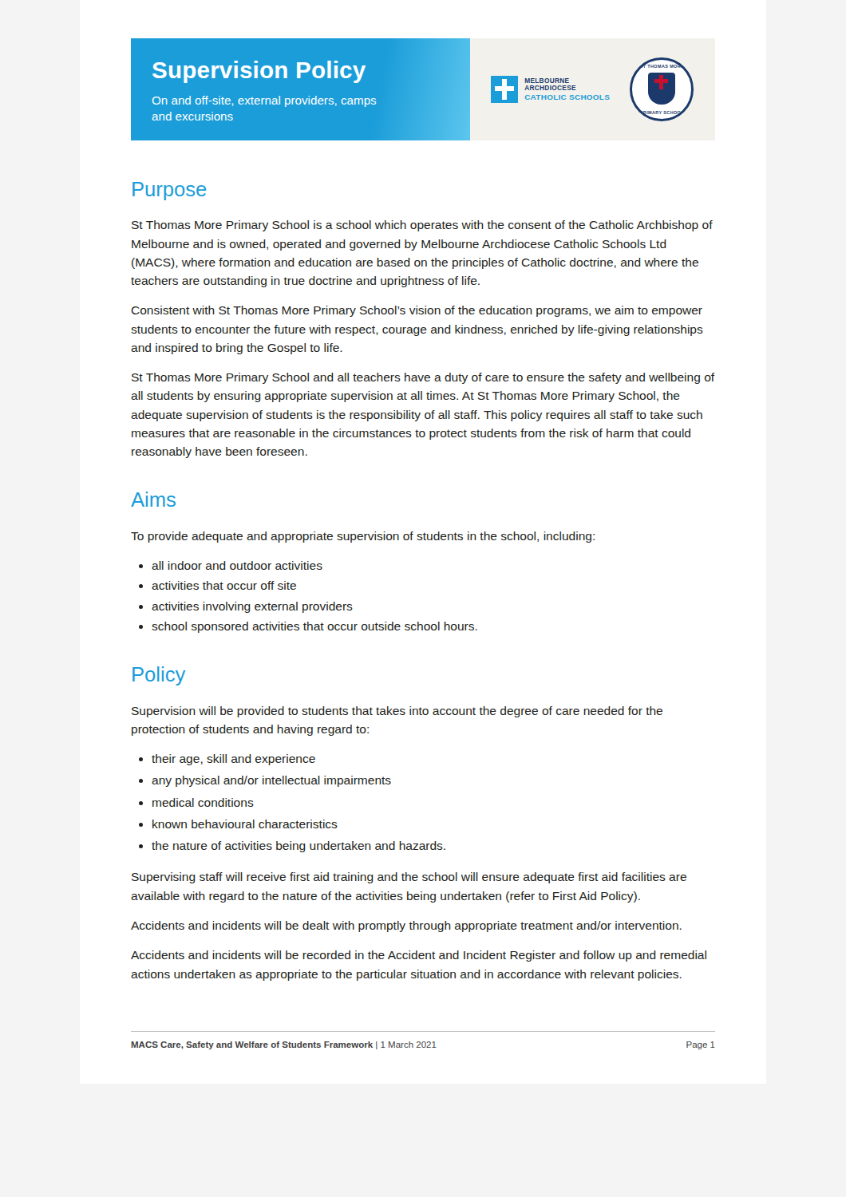Supervision Policy
On and off-site, external providers, camps
and excursions
Melbourne
Archdiocese
Catholic Schools
St Thomas More
Primary School
Purpose
St Thomas More Primary School is a school which operates with the consent of the Catholic Archbishop of Melbourne and is owned, operated and governed by Melbourne Archdiocese Catholic Schools Ltd (MACS), where formation and education are based on the principles of Catholic doctrine, and where the teachers are outstanding in true doctrine and uprightness of life.
Consistent with St Thomas More Primary School’s vision of the education programs, we aim to empower students to encounter the future with respect, courage and kindness, enriched by life-giving relationships and inspired to bring the Gospel to life.
St Thomas More Primary School and all teachers have a duty of care to ensure the safety and wellbeing of all students by ensuring appropriate supervision at all times. At St Thomas More Primary School, the adequate supervision of students is the responsibility of all staff. This policy requires all staff to take such measures that are reasonable in the circumstances to protect students from the risk of harm that could reasonably have been foreseen.
Aims
To provide adequate and appropriate supervision of students in the school, including:
all indoor and outdoor activities
activities that occur off site
activities involving external providers
school sponsored activities that occur outside school hours.
Policy
Supervision will be provided to students that takes into account the degree of care needed for the protection of students and having regard to:
their age, skill and experience
any physical and/or intellectual impairments
medical conditions
known behavioural characteristics
the nature of activities being undertaken and hazards.
Supervising staff will receive first aid training and the school will ensure adequate first aid facilities are available with regard to the nature of the activities being undertaken (refer to First Aid Policy).
Accidents and incidents will be dealt with promptly through appropriate treatment and/or intervention.
Accidents and incidents will be recorded in the Accident and Incident Register and follow up and remedial actions undertaken as appropriate to the particular situation and in accordance with relevant policies.
MACS Care, Safety and Welfare of Students Framework | 1 March 2021
Page 1